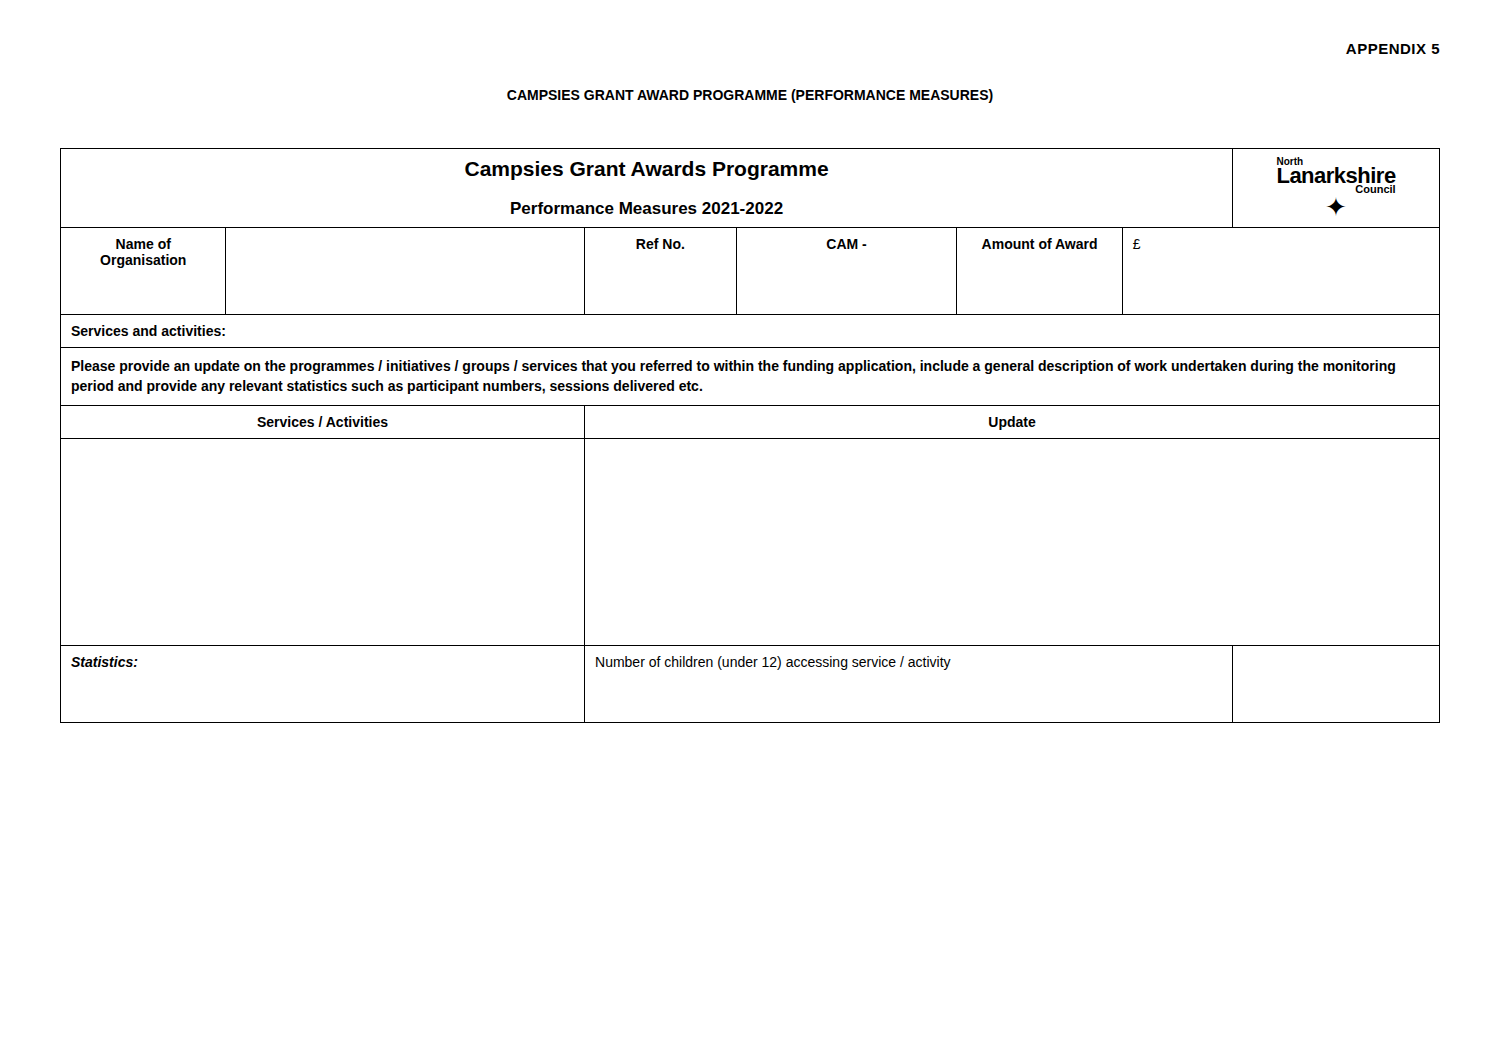APPENDIX 5
CAMPSIES GRANT AWARD PROGRAMME (PERFORMANCE MEASURES)
| Campsies Grant Awards Programme Performance Measures 2021-2022 | North Lanarkshire Council ✦ |
| Name of Organisation | | Ref No. | CAM - | Amount of Award | £ |
| Services and activities: |
| Please provide an update on the programmes / initiatives / groups / services that you referred to within the funding application, include a general description of work undertaken during the monitoring period and provide any relevant statistics such as participant numbers, sessions delivered etc. |
| Services / Activities | Update |
| Statistics: | Number of children (under 12) accessing service / activity | |